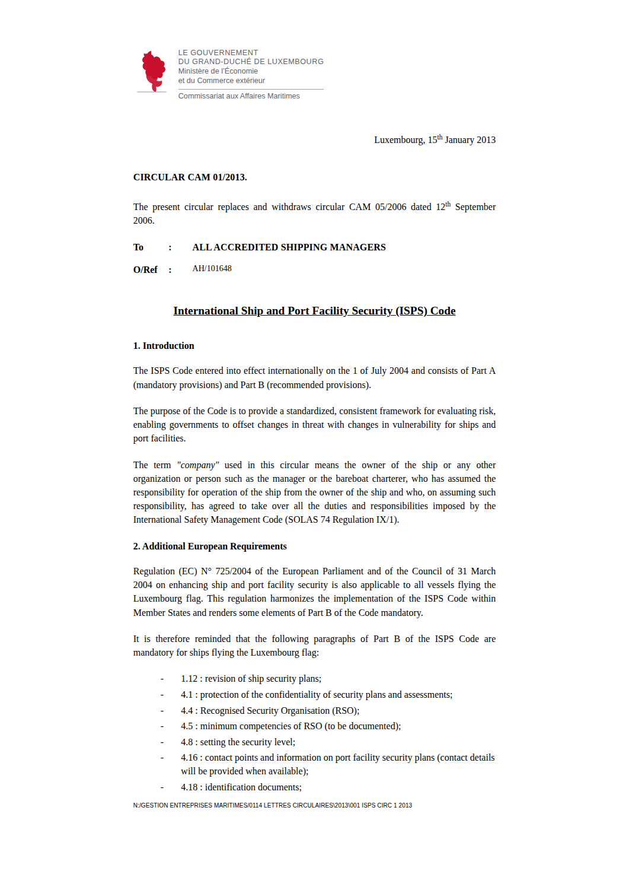Le Gouvernement
du Grand-Duché de Luxembourg
Ministère de l’Économie
et du Commerce extérieur
Commissariat aux Affaires Maritimes
Luxembourg, 15th January 2013
CIRCULAR CAM 01/2013.
The present circular replaces and withdraws circular CAM 05/2006 dated 12th September 2006.
| To | : | ALL ACCREDITED SHIPPING MANAGERS |
| O/Ref | : | AH/101648 |
International Ship and Port Facility Security (ISPS) Code
1. Introduction
The ISPS Code entered into effect internationally on the 1 of July 2004 and consists of Part A (mandatory provisions) and Part B (recommended provisions).
The purpose of the Code is to provide a standardized, consistent framework for evaluating risk, enabling governments to offset changes in threat with changes in vulnerability for ships and port facilities.
The term "company" used in this circular means the owner of the ship or any other organization or person such as the manager or the bareboat charterer, who has assumed the responsibility for operation of the ship from the owner of the ship and who, on assuming such responsibility, has agreed to take over all the duties and responsibilities imposed by the International Safety Management Code (SOLAS 74 Regulation IX/1).
2. Additional European Requirements
Regulation (EC) N° 725/2004 of the European Parliament and of the Council of 31 March 2004 on enhancing ship and port facility security is also applicable to all vessels flying the Luxembourg flag. This regulation harmonizes the implementation of the ISPS Code within Member States and renders some elements of Part B of the Code mandatory.
It is therefore reminded that the following paragraphs of Part B of the ISPS Code are mandatory for ships flying the Luxembourg flag:
1.12 : revision of ship security plans;
4.1 : protection of the confidentiality of security plans and assessments;
4.4 : Recognised Security Organisation (RSO);
4.5 : minimum competencies of RSO (to be documented);
4.8 : setting the security level;
4.16 : contact points and information on port facility security plans (contact details will be provided when available);
4.18 : identification documents;
N:/GESTION ENTREPRISES MARITIMES/0114 LETTRES CIRCULAIRES\2013\001 ISPS CIRC 1 2013